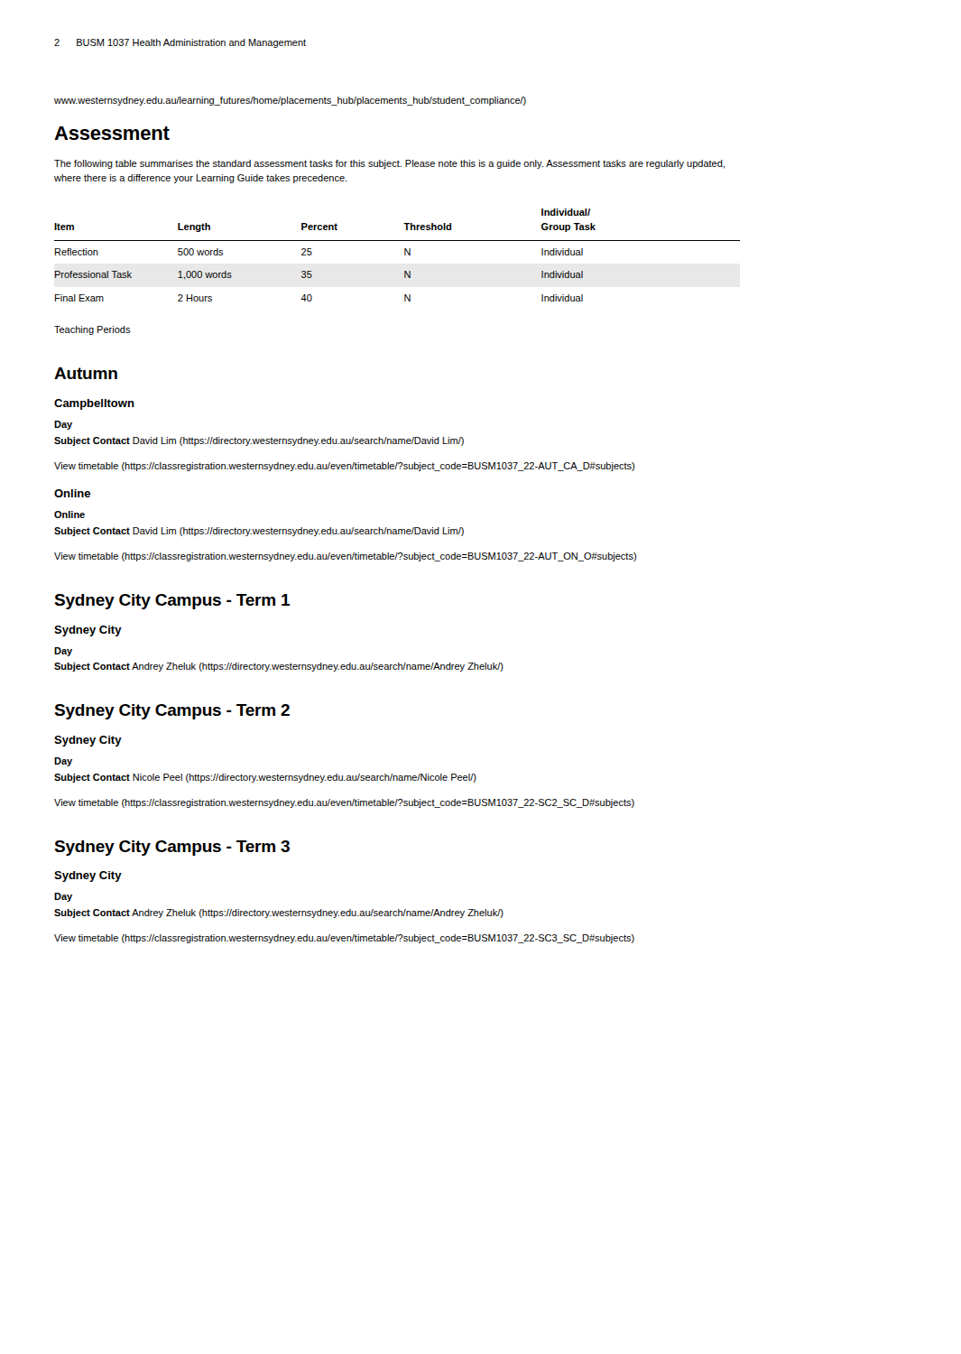2 BUSM 1037 Health Administration and Management
www.westernsydney.edu.au/learning_futures/home/placements_hub/placements_hub/student_compliance/)
Assessment
The following table summarises the standard assessment tasks for this subject. Please note this is a guide only. Assessment tasks are regularly updated, where there is a difference your Learning Guide takes precedence.
| Item | Length | Percent | Threshold | Individual/ Group Task |
| --- | --- | --- | --- | --- |
| Reflection | 500 words | 25 | N | Individual |
| Professional Task | 1,000 words | 35 | N | Individual |
| Final Exam | 2 Hours | 40 | N | Individual |
Teaching Periods
Autumn
Campbelltown
Day
Subject Contact David Lim (https://directory.westernsydney.edu.au/search/name/David Lim/)
View timetable (https://classregistration.westernsydney.edu.au/even/timetable/?subject_code=BUSM1037_22-AUT_CA_D#subjects)
Online
Online
Subject Contact David Lim (https://directory.westernsydney.edu.au/search/name/David Lim/)
View timetable (https://classregistration.westernsydney.edu.au/even/timetable/?subject_code=BUSM1037_22-AUT_ON_O#subjects)
Sydney City Campus - Term 1
Sydney City
Day
Subject Contact Andrey Zheluk (https://directory.westernsydney.edu.au/search/name/Andrey Zheluk/)
Sydney City Campus - Term 2
Sydney City
Day
Subject Contact Nicole Peel (https://directory.westernsydney.edu.au/search/name/Nicole Peel/)
View timetable (https://classregistration.westernsydney.edu.au/even/timetable/?subject_code=BUSM1037_22-SC2_SC_D#subjects)
Sydney City Campus - Term 3
Sydney City
Day
Subject Contact Andrey Zheluk (https://directory.westernsydney.edu.au/search/name/Andrey Zheluk/)
View timetable (https://classregistration.westernsydney.edu.au/even/timetable/?subject_code=BUSM1037_22-SC3_SC_D#subjects)